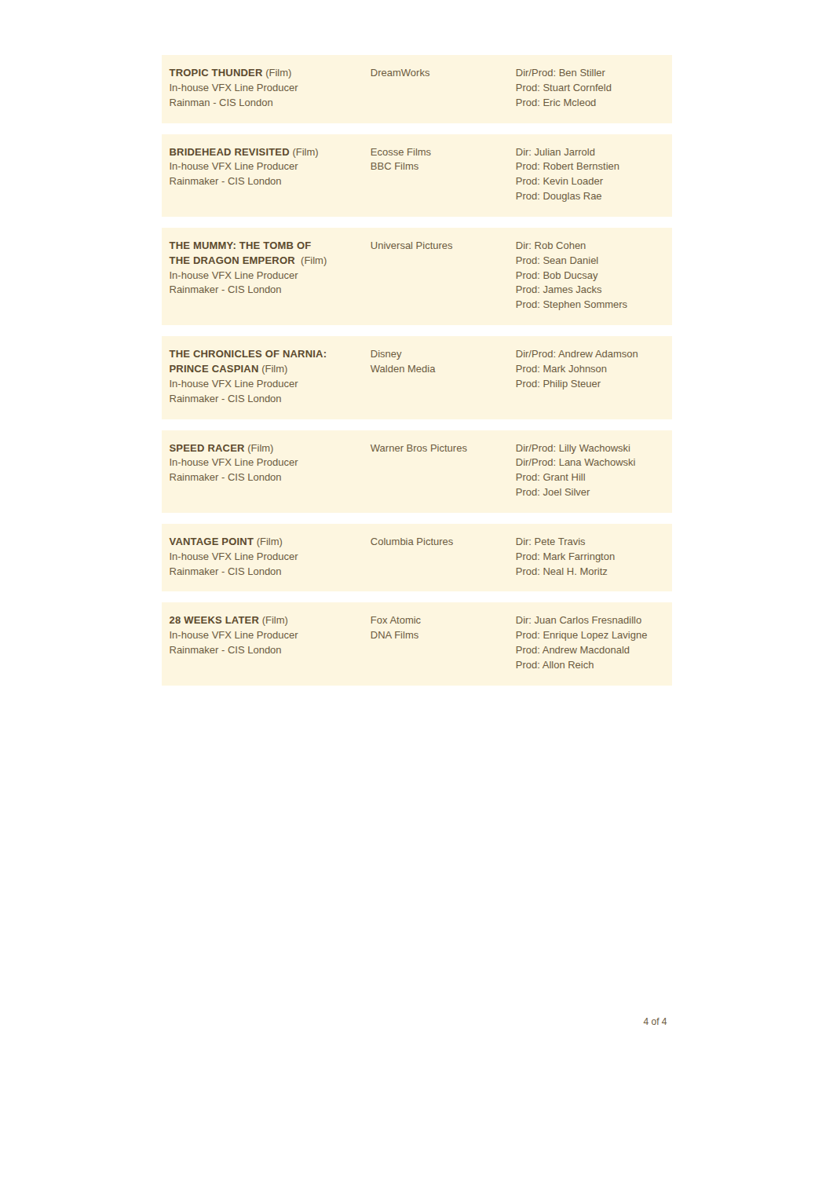| TROPIC THUNDER (Film) In-house VFX Line Producer Rainman - CIS London | DreamWorks | Dir/Prod: Ben Stiller Prod: Stuart Cornfeld Prod: Eric Mcleod |
| BRIDEHEAD REVISITED (Film) In-house VFX Line Producer Rainmaker - CIS London | Ecosse Films BBC Films | Dir: Julian Jarrold Prod: Robert Bernstien Prod: Kevin Loader Prod: Douglas Rae |
| THE MUMMY: THE TOMB OF THE DRAGON EMPEROR (Film) In-house VFX Line Producer Rainmaker - CIS London | Universal Pictures | Dir: Rob Cohen Prod: Sean Daniel Prod: Bob Ducsay Prod: James Jacks Prod: Stephen Sommers |
| THE CHRONICLES OF NARNIA: PRINCE CASPIAN (Film) In-house VFX Line Producer Rainmaker - CIS London | Disney Walden Media | Dir/Prod: Andrew Adamson Prod: Mark Johnson Prod: Philip Steuer |
| SPEED RACER (Film) In-house VFX Line Producer Rainmaker - CIS London | Warner Bros Pictures | Dir/Prod: Lilly Wachowski Dir/Prod: Lana Wachowski Prod: Grant Hill Prod: Joel Silver |
| VANTAGE POINT (Film) In-house VFX Line Producer Rainmaker - CIS London | Columbia Pictures | Dir: Pete Travis Prod: Mark Farrington Prod: Neal H. Moritz |
| 28 WEEKS LATER (Film) In-house VFX Line Producer Rainmaker - CIS London | Fox Atomic DNA Films | Dir: Juan Carlos Fresnadillo Prod: Enrique Lopez Lavigne Prod: Andrew Macdonald Prod: Allon Reich |
4 of 4